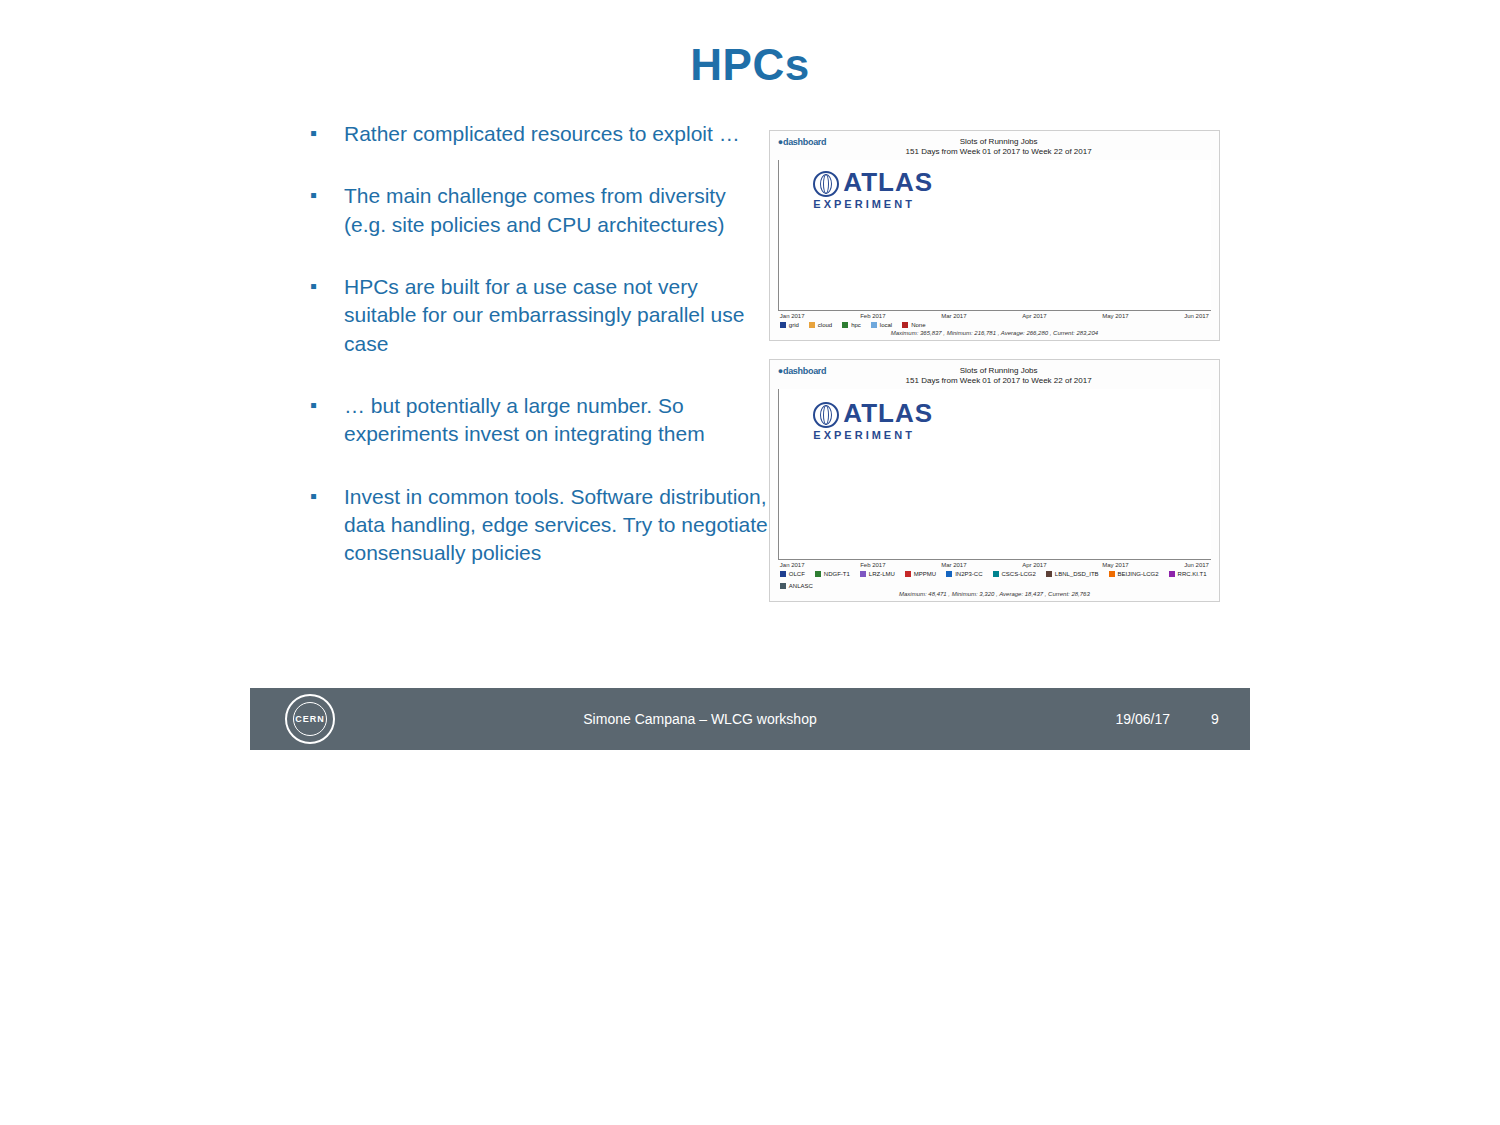HPCs
Rather complicated resources to exploit …
The main challenge comes from diversity (e.g. site policies and CPU architectures)
HPCs are built for a use case not very suitable for our embarrassingly parallel use case
… but potentially a large number. So experiments invest on integrating them
Invest in common tools. Software distribution, data handling, edge services. Try to negotiate consensually policies
●dashboard
Slots of Running Jobs
151 Days from Week 01 of 2017 to Week 22 of 2017
ATLAS
EXPERIMENT
Jan 2017 Feb 2017 Mar 2017 Apr 2017 May 2017 Jun 2017
grid cloud hpc local None
Maximum: 365,837 , Minimum: 216,781 , Average: 266,280 , Current: 283,204
●dashboard
Slots of Running Jobs
151 Days from Week 01 of 2017 to Week 22 of 2017
ATLAS
EXPERIMENT
Jan 2017 Feb 2017 Mar 2017 Apr 2017 May 2017 Jun 2017
OLCF NDGF-T1 LRZ-LMU MPPMU IN2P3-CC CSCS-LCG2 LBNL_DSD_ITB BEIJING-LCG2 RRC.KI.T1 ANLASC
Maximum: 48,471 , Minimum: 3,320 , Average: 18,437 , Current: 28,763
CERN
Simone Campana – WLCG workshop
19/06/17
9